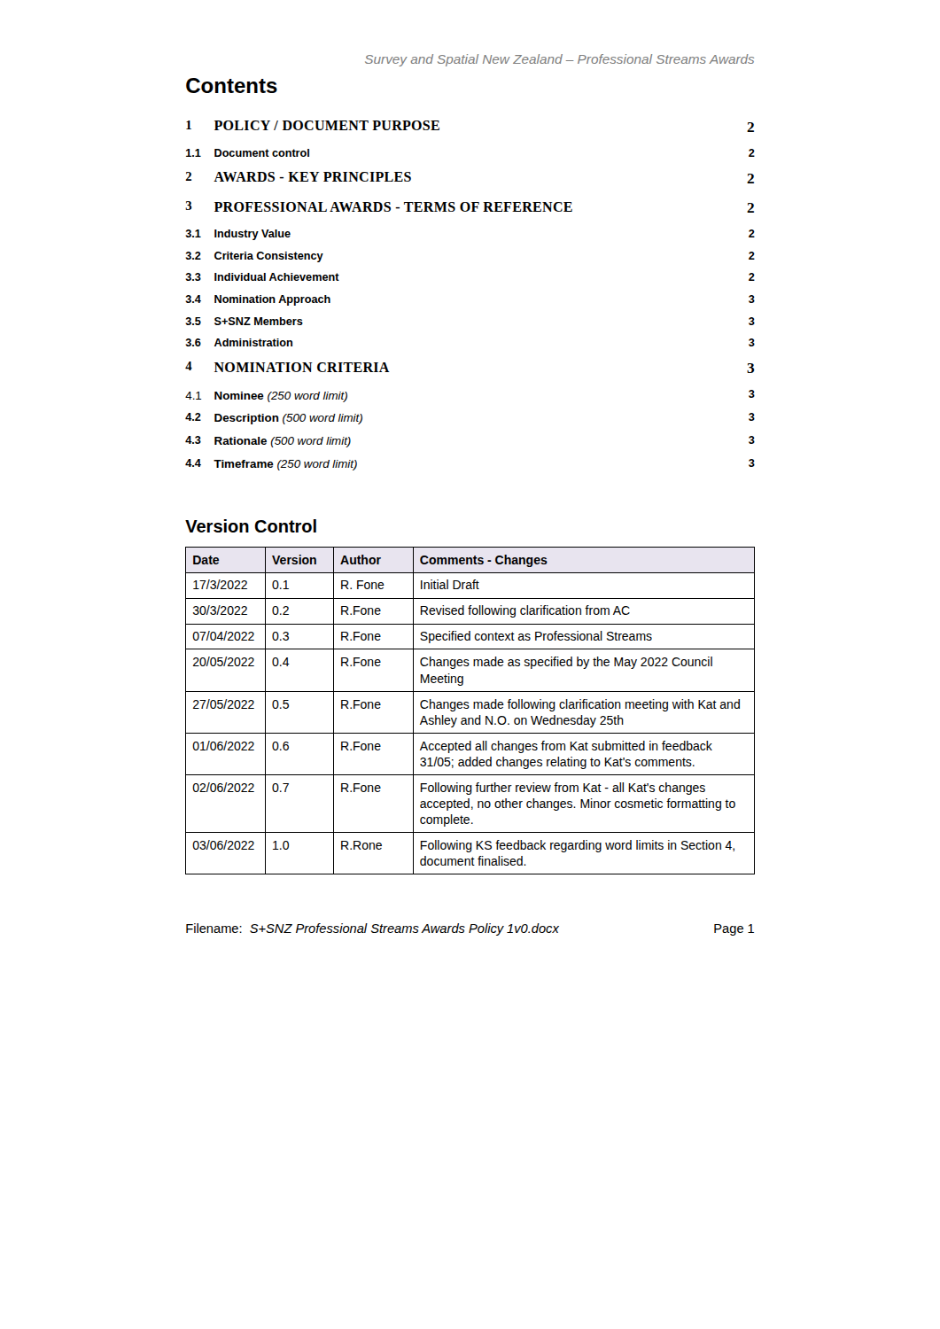Survey and Spatial New Zealand – Professional Streams Awards
Contents
| 1 | POLICY / DOCUMENT PURPOSE | 2 |
| 1.1 | Document control | 2 |
| 2 | AWARDS - KEY PRINCIPLES | 2 |
| 3 | PROFESSIONAL AWARDS - TERMS OF REFERENCE | 2 |
| 3.1 | Industry Value | 2 |
| 3.2 | Criteria Consistency | 2 |
| 3.3 | Individual Achievement | 2 |
| 3.4 | Nomination Approach | 3 |
| 3.5 | S+SNZ Members | 3 |
| 3.6 | Administration | 3 |
| 4 | NOMINATION CRITERIA | 3 |
| 4.1 | Nominee (250 word limit) | 3 |
| 4.2 | Description (500 word limit) | 3 |
| 4.3 | Rationale (500 word limit) | 3 |
| 4.4 | Timeframe (250 word limit) | 3 |
Version Control
| Date | Version | Author | Comments - Changes |
| --- | --- | --- | --- |
| 17/3/2022 | 0.1 | R. Fone | Initial Draft |
| 30/3/2022 | 0.2 | R.Fone | Revised following clarification from AC |
| 07/04/2022 | 0.3 | R.Fone | Specified context as Professional Streams |
| 20/05/2022 | 0.4 | R.Fone | Changes made as specified by the May 2022 Council Meeting |
| 27/05/2022 | 0.5 | R.Fone | Changes made following clarification meeting with Kat and Ashley and N.O. on Wednesday 25th |
| 01/06/2022 | 0.6 | R.Fone | Accepted all changes from Kat submitted in feedback 31/05; added changes relating to Kat's comments. |
| 02/06/2022 | 0.7 | R.Fone | Following further review from Kat - all Kat's changes accepted, no other changes. Minor cosmetic formatting to complete. |
| 03/06/2022 | 1.0 | R.Rone | Following KS feedback regarding word limits in Section 4, document finalised. |
Filename: S+SNZ Professional Streams Awards Policy 1v0.docx
Page 1